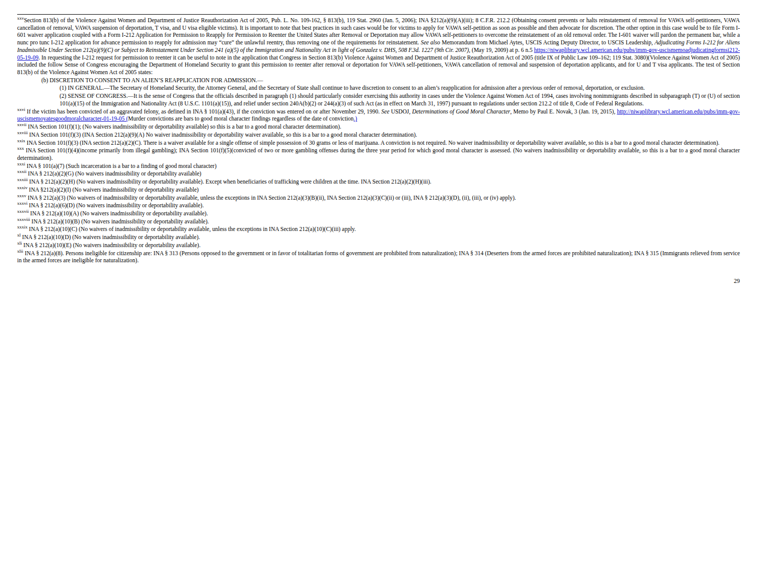xxvSection 813(b) of the Violence Against Women and Department of Justice Reauthorization Act of 2005, Pub. L. No. 109-162, § 813(b), 119 Stat. 2960 (Jan. 5, 2006); INA §212(a)(9)(A)(iii); 8 C.F.R. 212.2 (Obtaining consent prevents or halts reinstatement of removal for VAWA self-petitioners, VAWA cancellation of removal, VAWA suspension of deportation, T visa, and U visa eligible victims). It is important to note that best practices in such cases would be for victims to apply for VAWA self-petition as soon as possible and then advocate for discretion. The other option in this case would be to file Form I-601 waiver application coupled with a Form I-212 Application for Permission to Reapply for Permission to Reenter the United States after Removal or Deportation may allow VAWA self-petitioners to overcome the reinstatement of an old removal order. The I-601 waiver will pardon the permanent bar, while a nunc pro tunc I-212 application for advance permission to reapply for admission may “cure” the unlawful reentry, thus removing one of the requirements for reinstatement. See also Memorandum from Michael Aytes, USCIS Acting Deputy Director, to USCIS Leadership, Adjudicating Forms I-212 for Aliens Inadmissible Under Section 212(a)(9)(C) or Subject to Reinstatement Under Section 241 (a)(5) of the Immigration and Nationality Act in light of Gonzalez v. DHS, 508 F.3d. 1227 (9th Cir. 2007), (May 19, 2009) at p. 6 n.5 https://niwaplibrary.wcl.american.edu/pubs/imm-gov-uscismemoadjudicatingformsi212-05-19-09. In requesting the I-212 request for permission to reenter it can be useful to note in the application that Congress in Section 813(b) Violence Against Women and Department of Justice Reauthorization Act of 2005 (title IX of Public Law 109–162; 119 Stat. 3080)(Violence Against Women Act of 2005) included the follow Sense of Congress encouraging the Department of Homeland Security to grant this permission to reenter after removal or deportation for VAWA self-petitioners, VAWA cancellation of removal and suspension of deportation applicants, and for U and T visa applicants. The test of Section 813(b) of the Violence Against Women Act of 2005 states:
(b) DISCRETION TO CONSENT TO AN ALIEN’S REAPPLICATION FOR ADMISSION.—
(1) IN GENERAL.—The Secretary of Homeland Security, the Attorney General, and the Secretary of State shall continue to have discretion to consent to an alien’s reapplication for admission after a previous order of removal, deportation, or exclusion.
(2) SENSE OF CONGRESS.—It is the sense of Congress that the officials described in paragraph (1) should particularly consider exercising this authority in cases under the Violence Against Women Act of 1994, cases involving nonimmigrants described in subparagraph (T) or (U) of section 101(a)(15) of the Immigration and Nationality Act (8 U.S.C. 1101(a)(15)), and relief under section 240A(b)(2) or 244(a)(3) of such Act (as in effect on March 31, 1997) pursuant to regulations under section 212.2 of title 8, Code of Federal Regulations.
xxvi If the victim has been convicted of an aggravated felony, as defined in INA § 101(a)(43), if the conviction was entered on or after November 29, 1990. See USDOJ, Determinations of Good Moral Character, Memo by Paul E. Novak, 3 (Jan. 19, 2015), http://niwaplibrary.wcl.american.edu/pubs/imm-gov-uscismemoyatesgoodmoralcharacter-01-19-05 (Murder convictions are bars to good moral character findings regardless of the date of conviction.)
xxvii INA Section 101(f)(1); (No waivers inadmissibility or deportability available) so this is a bar to a good moral character determination).
xxviii INA Section 101(f)(3) (INA Section 212(a)(9)(A) No waiver inadmissibility or deportability waiver available, so this is a bar to a good moral character determination).
xxix INA Section 101(f)(3) (INA section 212(a)(2)(C). There is a waiver available for a single offense of simple possession of 30 grams or less of marijuana. A conviction is not required. No waiver inadmissibility or deportability waiver available, so this is a bar to a good moral character determination).
xxx INA Section 101(f)(4)(income primarily from illegal gambling); INA Section 101(f)(5)(convicted of two or more gambling offenses during the three year period for which good moral character is assessed. (No waivers inadmissibility or deportability available, so this is a bar to a good moral character determination).
xxxi INA § 101(a)(7) (Such incarceration is a bar to a finding of good moral character)
xxxii INA § 212(a)(2)(G) (No waivers inadmissibility or deportability available)
xxxiii INA § 212(a)(2)(H) (No waivers inadmissibility or deportability available). Except when beneficiaries of trafficking were children at the time. INA Section 212(a)(2)(H)(iii).
xxxiv INA §212(a)(2)(I) (No waivers inadmissibility or deportability available)
xxxv INA § 212(a)(3) (No waivers of inadmissibility or deportability available, unless the exceptions in INA Section 212(a)(3)(B)(ii), INA Section 212(a)(3)(C)(ii) or (iii), INA § 212(a)(3)(D), (ii), (iii), or (iv) apply).
xxxvi INA § 212(a)(6)(D) (No waivers inadmissibility or deportability available).
xxxvii INA § 212(a)(10)(A) (No waivers inadmissibility or deportability available).
xxxviii INA § 212(a)(10)(B) (No waivers inadmissibility or deportability available).
xxxix INA § 212(a)(10)(C) (No waivers of inadmissibility or deportability available, unless the exceptions in INA Section 212(a)(10)(C)(iii) apply.
xl INA § 212(a)(10)(D) (No waivers inadmissibility or deportability available).
xli INA § 212(a)(10)(E) (No waivers inadmissibility or deportability available).
xlii INA § 212(a)(8). Persons ineligible for citizenship are: INA § 313 (Persons opposed to the government or in favor of totalitarian forms of government are prohibited from naturalization); INA § 314 (Deserters from the armed forces are prohibited naturalization); INA § 315 (Immigrants relieved from service in the armed forces are ineligible for naturalization).
29